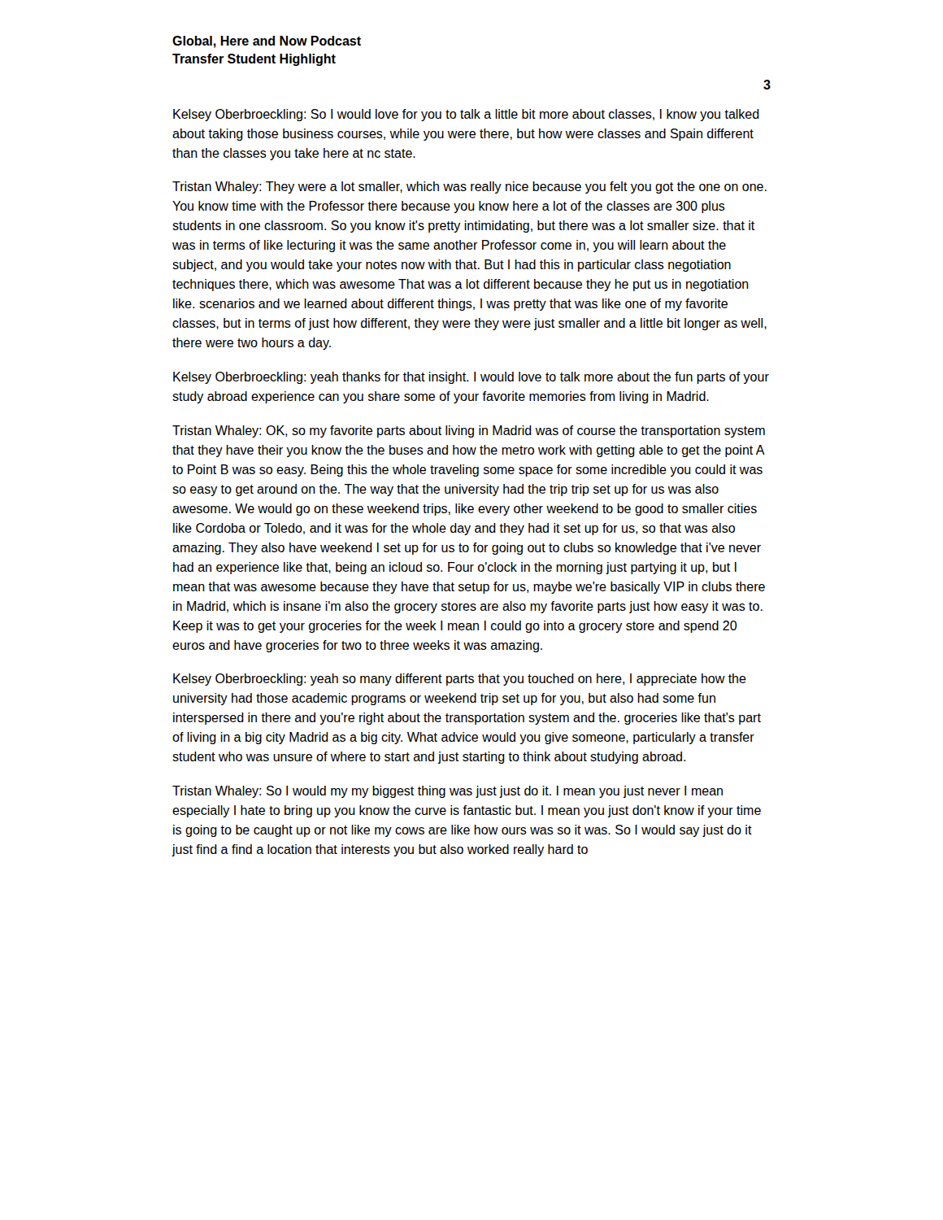Global, Here and Now Podcast
Transfer Student Highlight
3
Kelsey Oberbroeckling: So I would love for you to talk a little bit more about classes, I know you talked about taking those business courses, while you were there, but how were classes and Spain different than the classes you take here at nc state.
Tristan Whaley: They were a lot smaller, which was really nice because you felt you got the one on one. You know time with the Professor there because you know here a lot of the classes are 300 plus students in one classroom. So you know it's pretty intimidating, but there was a lot smaller size. that it was in terms of like lecturing it was the same another Professor come in, you will learn about the subject, and you would take your notes now with that. But I had this in particular class negotiation techniques there, which was awesome That was a lot different because they he put us in negotiation like. scenarios and we learned about different things, I was pretty that was like one of my favorite classes, but in terms of just how different, they were they were just smaller and a little bit longer as well, there were two hours a day.
Kelsey Oberbroeckling: yeah thanks for that insight. I would love to talk more about the fun parts of your study abroad experience can you share some of your favorite memories from living in Madrid.
Tristan Whaley: OK, so my favorite parts about living in Madrid was of course the transportation system that they have their you know the the buses and how the metro work with getting able to get the point A to Point B was so easy. Being this the whole traveling some space for some incredible you could it was so easy to get around on the. The way that the university had the trip trip set up for us was also awesome. We would go on these weekend trips, like every other weekend to be good to smaller cities like Cordoba or Toledo, and it was for the whole day and they had it set up for us, so that was also amazing. They also have weekend I set up for us to for going out to clubs so knowledge that i've never had an experience like that, being an icloud so. Four o'clock in the morning just partying it up, but I mean that was awesome because they have that setup for us, maybe we're basically VIP in clubs there in Madrid, which is insane i'm also the grocery stores are also my favorite parts just how easy it was to. Keep it was to get your groceries for the week I mean I could go into a grocery store and spend 20 euros and have groceries for two to three weeks it was amazing.
Kelsey Oberbroeckling: yeah so many different parts that you touched on here, I appreciate how the university had those academic programs or weekend trip set up for you, but also had some fun interspersed in there and you're right about the transportation system and the. groceries like that's part of living in a big city Madrid as a big city. What advice would you give someone, particularly a transfer student who was unsure of where to start and just starting to think about studying abroad.
Tristan Whaley: So I would my my biggest thing was just just do it. I mean you just never I mean especially I hate to bring up you know the curve is fantastic but. I mean you just don't know if your time is going to be caught up or not like my cows are like how ours was so it was. So I would say just do it just find a find a location that interests you but also worked really hard to